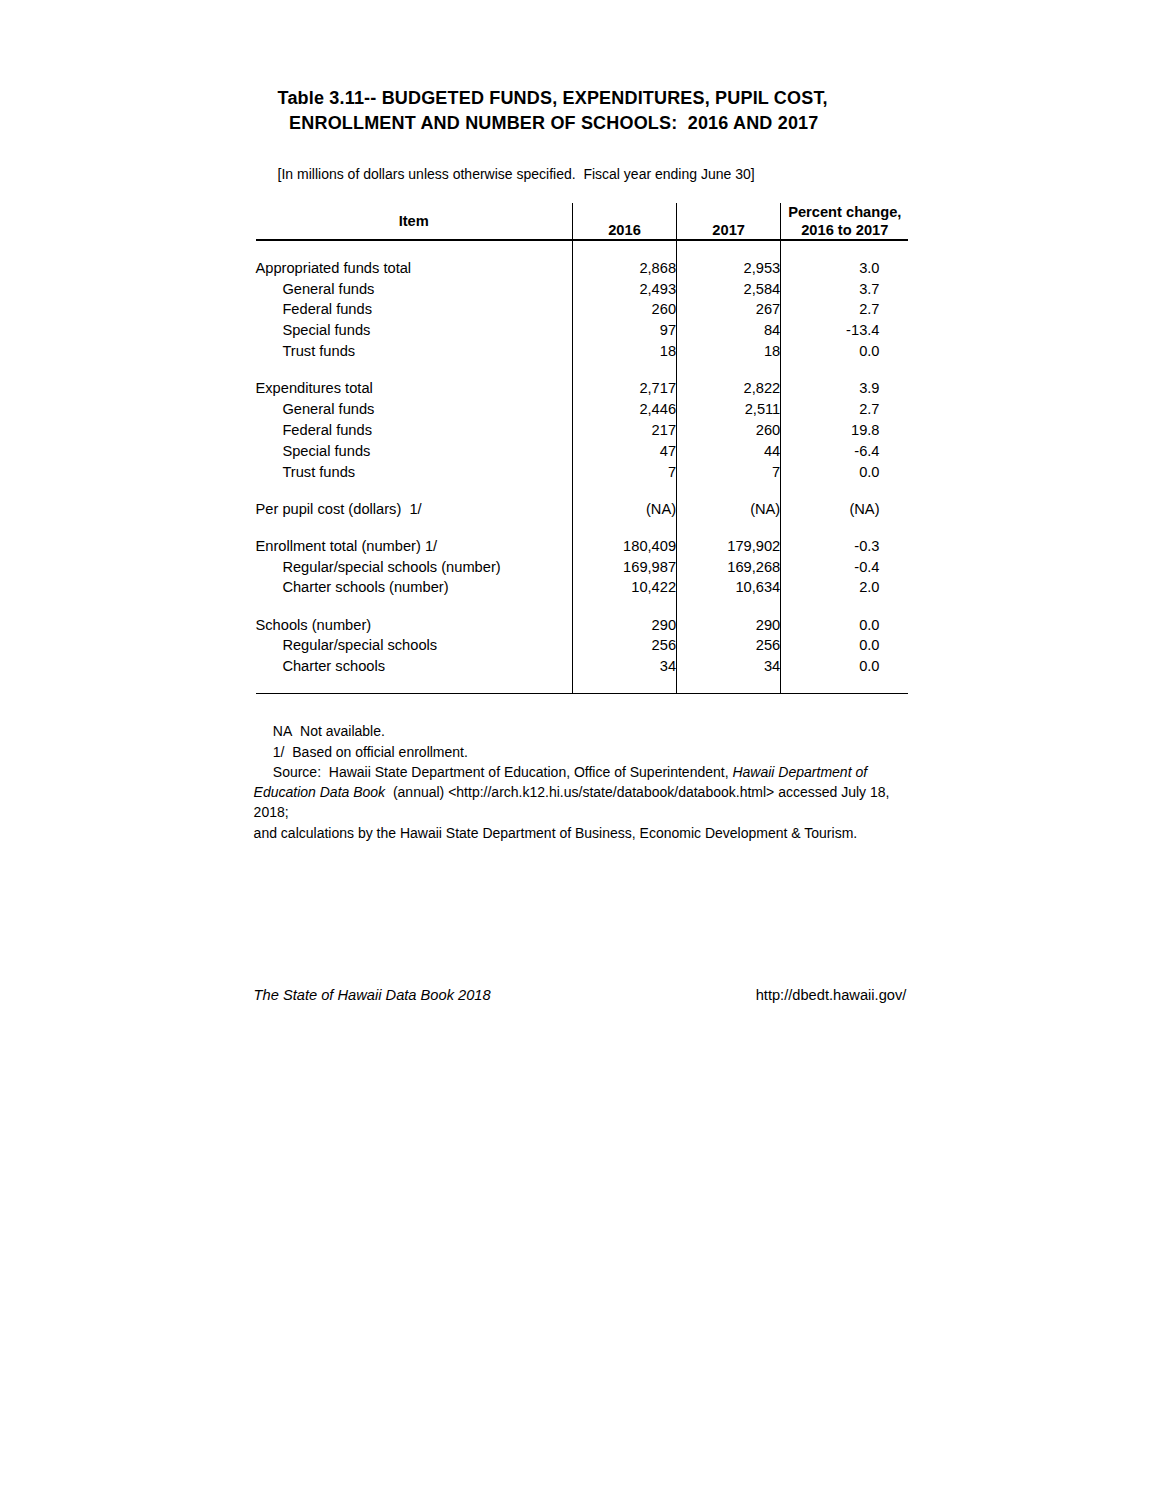Table 3.11-- BUDGETED FUNDS, EXPENDITURES, PUPIL COST,ENROLLMENT AND NUMBER OF SCHOOLS: 2016 AND 2017
[In millions of dollars unless otherwise specified. Fiscal year ending June 30]
| Item | 2016 | 2017 | Percent change, 2016 to 2017 |
| --- | --- | --- | --- |
| Appropriated funds total | 2,868 | 2,953 | 3.0 |
| General funds | 2,493 | 2,584 | 3.7 |
| Federal funds | 260 | 267 | 2.7 |
| Special funds | 97 | 84 | -13.4 |
| Trust funds | 18 | 18 | 0.0 |
| Expenditures total | 2,717 | 2,822 | 3.9 |
| General funds | 2,446 | 2,511 | 2.7 |
| Federal funds | 217 | 260 | 19.8 |
| Special funds | 47 | 44 | -6.4 |
| Trust funds | 7 | 7 | 0.0 |
| Per pupil cost (dollars) 1/ | (NA) | (NA) | (NA) |
| Enrollment total (number) 1/ | 180,409 | 179,902 | -0.3 |
| Regular/special schools (number) | 169,987 | 169,268 | -0.4 |
| Charter schools (number) | 10,422 | 10,634 | 2.0 |
| Schools (number) | 290 | 290 | 0.0 |
| Regular/special schools | 256 | 256 | 0.0 |
| Charter schools | 34 | 34 | 0.0 |
NA Not available.
1/ Based on official enrollment.
Source: Hawaii State Department of Education, Office of Superintendent, Hawaii Department of
Education Data Book (annual) <http://arch.k12.hi.us/state/databook/databook.html> accessed July 18, 2018;
and calculations by the Hawaii State Department of Business, Economic Development & Tourism.
The State of Hawaii Data Book 2018
http://dbedt.hawaii.gov/